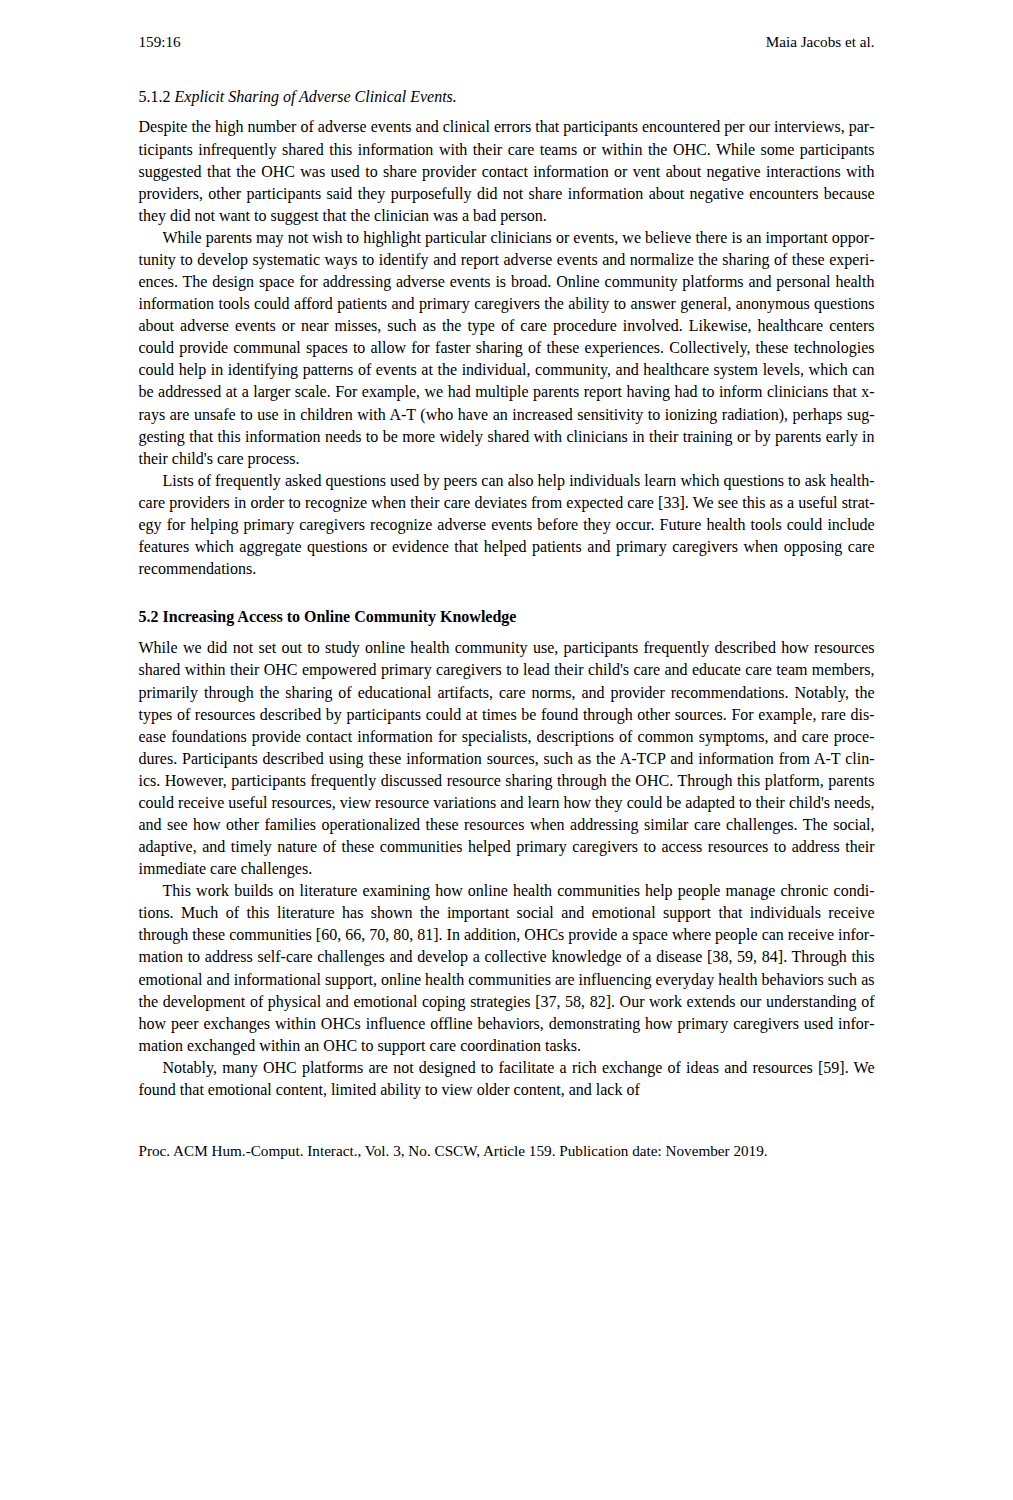159:16 Maia Jacobs et al.
5.1.2 Explicit Sharing of Adverse Clinical Events.
Despite the high number of adverse events and clinical errors that participants encountered per our interviews, participants infrequently shared this information with their care teams or within the OHC. While some participants suggested that the OHC was used to share provider contact information or vent about negative interactions with providers, other participants said they purposefully did not share information about negative encounters because they did not want to suggest that the clinician was a bad person.
While parents may not wish to highlight particular clinicians or events, we believe there is an important opportunity to develop systematic ways to identify and report adverse events and normalize the sharing of these experiences. The design space for addressing adverse events is broad. Online community platforms and personal health information tools could afford patients and primary caregivers the ability to answer general, anonymous questions about adverse events or near misses, such as the type of care procedure involved. Likewise, healthcare centers could provide communal spaces to allow for faster sharing of these experiences. Collectively, these technologies could help in identifying patterns of events at the individual, community, and healthcare system levels, which can be addressed at a larger scale. For example, we had multiple parents report having had to inform clinicians that x-rays are unsafe to use in children with A-T (who have an increased sensitivity to ionizing radiation), perhaps suggesting that this information needs to be more widely shared with clinicians in their training or by parents early in their child's care process.
Lists of frequently asked questions used by peers can also help individuals learn which questions to ask healthcare providers in order to recognize when their care deviates from expected care [33]. We see this as a useful strategy for helping primary caregivers recognize adverse events before they occur. Future health tools could include features which aggregate questions or evidence that helped patients and primary caregivers when opposing care recommendations.
5.2 Increasing Access to Online Community Knowledge
While we did not set out to study online health community use, participants frequently described how resources shared within their OHC empowered primary caregivers to lead their child's care and educate care team members, primarily through the sharing of educational artifacts, care norms, and provider recommendations. Notably, the types of resources described by participants could at times be found through other sources. For example, rare disease foundations provide contact information for specialists, descriptions of common symptoms, and care procedures. Participants described using these information sources, such as the A-TCP and information from A-T clinics. However, participants frequently discussed resource sharing through the OHC. Through this platform, parents could receive useful resources, view resource variations and learn how they could be adapted to their child's needs, and see how other families operationalized these resources when addressing similar care challenges. The social, adaptive, and timely nature of these communities helped primary caregivers to access resources to address their immediate care challenges.
This work builds on literature examining how online health communities help people manage chronic conditions. Much of this literature has shown the important social and emotional support that individuals receive through these communities [60, 66, 70, 80, 81]. In addition, OHCs provide a space where people can receive information to address self-care challenges and develop a collective knowledge of a disease [38, 59, 84]. Through this emotional and informational support, online health communities are influencing everyday health behaviors such as the development of physical and emotional coping strategies [37, 58, 82]. Our work extends our understanding of how peer exchanges within OHCs influence offline behaviors, demonstrating how primary caregivers used information exchanged within an OHC to support care coordination tasks.
Notably, many OHC platforms are not designed to facilitate a rich exchange of ideas and resources [59]. We found that emotional content, limited ability to view older content, and lack of
Proc. ACM Hum.-Comput. Interact., Vol. 3, No. CSCW, Article 159. Publication date: November 2019.